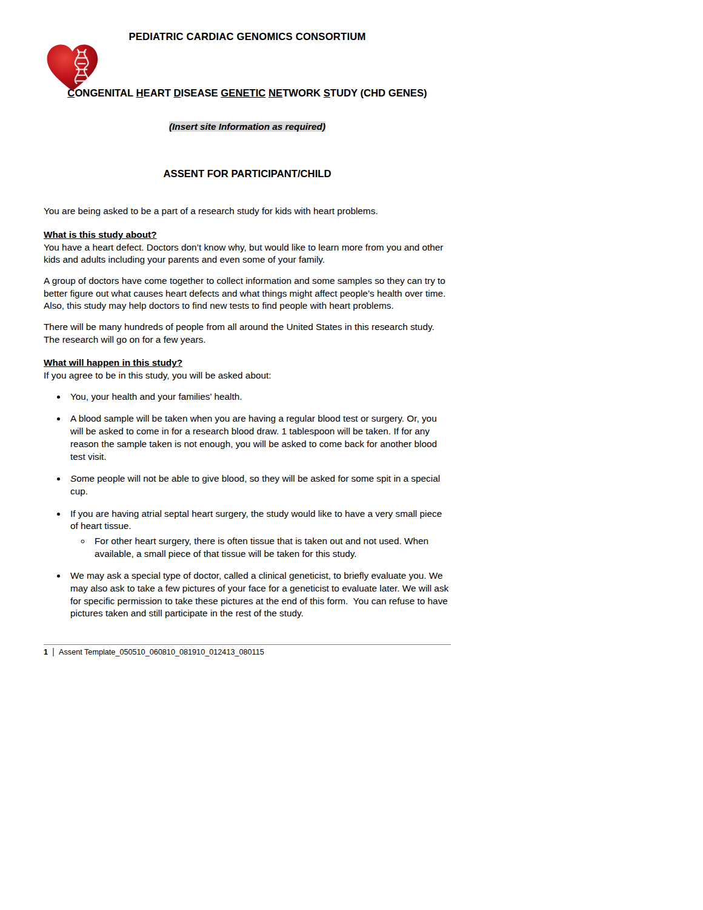PEDIATRIC CARDIAC GENOMICS CONSORTIUM
CONGENITAL HEART DISEASE GENETIC NETWORK STUDY (CHD GENES)
(Insert site Information as required)
ASSENT FOR PARTICIPANT/CHILD
You are being asked to be a part of a research study for kids with heart problems.
What is this study about?
You have a heart defect. Doctors don’t know why, but would like to learn more from you and other kids and adults including your parents and even some of your family.
A group of doctors have come together to collect information and some samples so they can try to better figure out what causes heart defects and what things might affect people’s health over time. Also, this study may help doctors to find new tests to find people with heart problems.
There will be many hundreds of people from all around the United States in this research study. The research will go on for a few years.
What will happen in this study?
If you agree to be in this study, you will be asked about:
You, your health and your families’ health.
A blood sample will be taken when you are having a regular blood test or surgery. Or, you will be asked to come in for a research blood draw. 1 tablespoon will be taken. If for any reason the sample taken is not enough, you will be asked to come back for another blood test visit.
Some people will not be able to give blood, so they will be asked for some spit in a special cup.
If you are having atrial septal heart surgery, the study would like to have a very small piece of heart tissue.
For other heart surgery, there is often tissue that is taken out and not used. When available, a small piece of that tissue will be taken for this study.
We may ask a special type of doctor, called a clinical geneticist, to briefly evaluate you. We may also ask to take a few pictures of your face for a geneticist to evaluate later. We will ask for specific permission to take these pictures at the end of this form. You can refuse to have pictures taken and still participate in the rest of the study.
1 Assent Template_050510_060810_081910_012413_080115